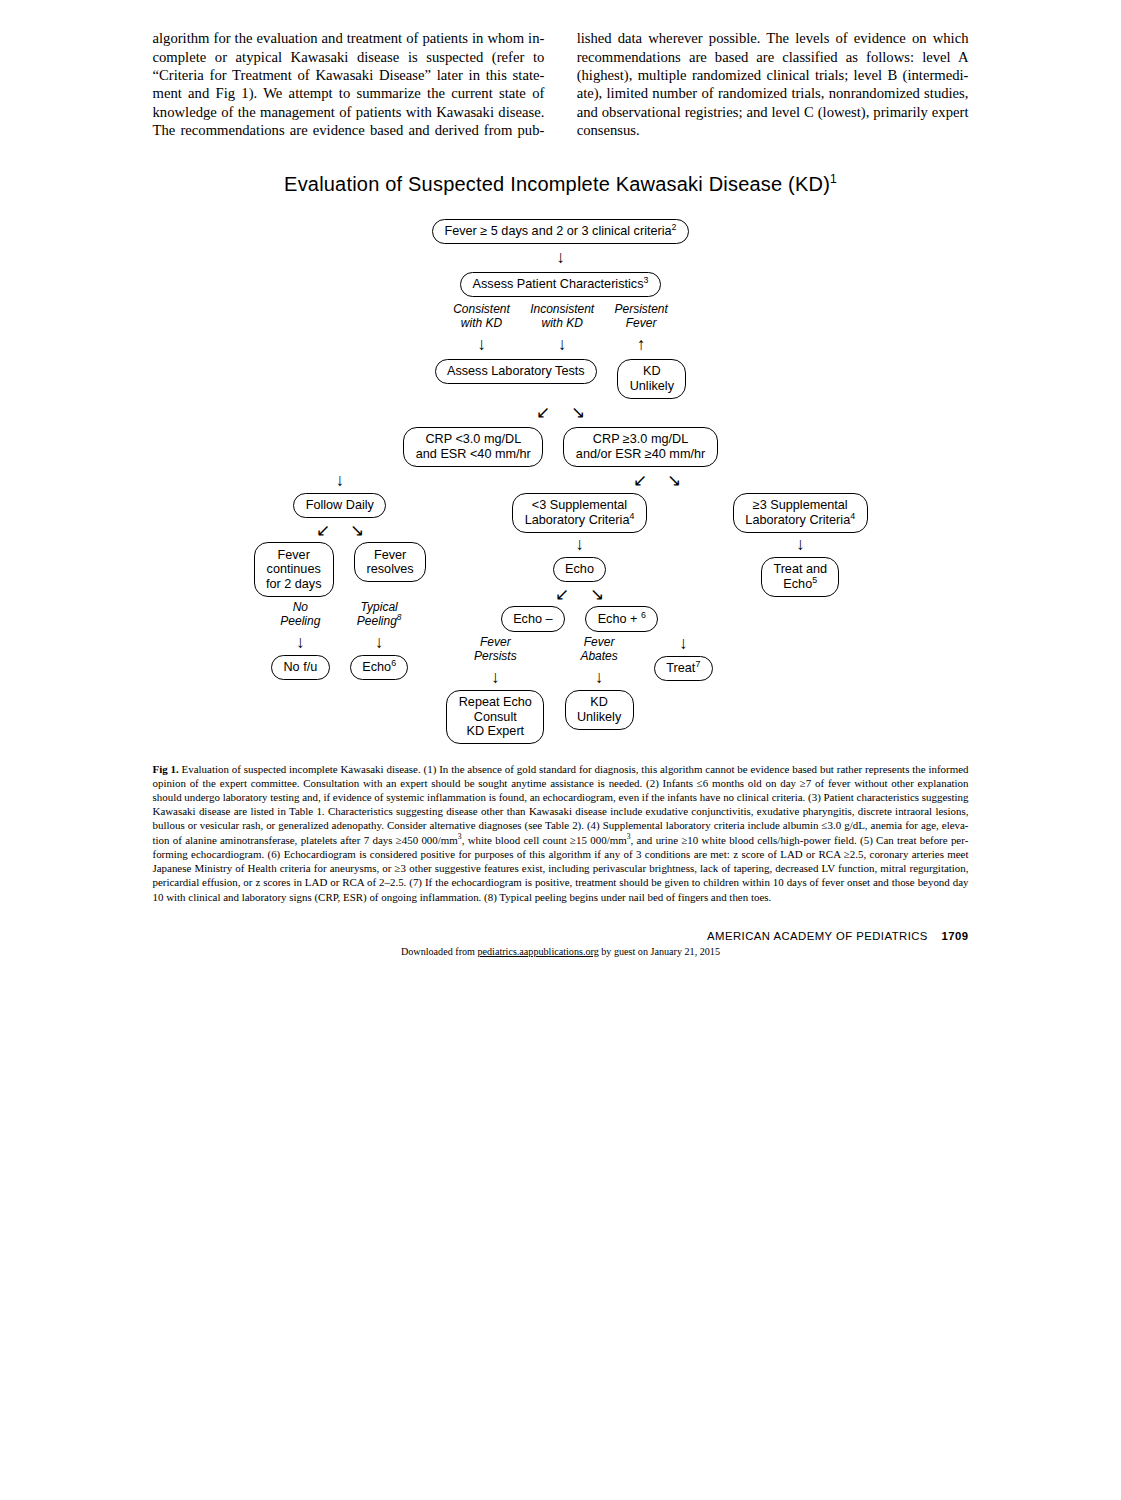algorithm for the evaluation and treatment of patients in whom incomplete or atypical Kawasaki disease is suspected (refer to “Criteria for Treatment of Kawasaki Disease” later in this statement and Fig 1). We attempt to summarize the current state of knowledge of the management of patients with Kawasaki disease. The recommendations are evidence based and derived from published data wherever possible. The levels of evidence on which recommendations are based are classified as follows: level A (highest), multiple randomized clinical trials; level B (intermediate), limited number of randomized trials, nonrandomized studies, and observational registries; and level C (lowest), primarily expert consensus.
Evaluation of Suspected Incomplete Kawasaki Disease (KD)1
Fever ≥ 5 days and 2 or 3 clinical criteria2
↓
Assess Patient Characteristics3
Consistent
with KD
↓
Inconsistent
with KD
↓
Persistent
Fever
↑
Assess Laboratory Tests
KD
Unlikely
↙
↘
CRP <3.0 mg/DL
and ESR <40 mm/hr
CRP ≥3.0 mg/DL
and/or ESR ≥40 mm/hr
↓
Follow Daily
↙
↘
Fever
continues
for 2 days
Fever
resolves
No
Peeling
↓
No f/u
Typical
Peeling8
↓
Echo6
↙
↘
<3 Supplemental
Laboratory Criteria4
↓
Echo
↙
↘
Echo –
Echo + 6
Fever
Persists
↓
Repeat Echo
Consult
KD Expert
Fever
Abates
↓
KD
Unlikely
↓
Treat7
≥3 Supplemental
Laboratory Criteria4
↓
Treat and
Echo5
Fig 1. Evaluation of suspected incomplete Kawasaki disease. (1) In the absence of gold standard for diagnosis, this algorithm cannot be evidence based but rather represents the informed opinion of the expert committee. Consultation with an expert should be sought anytime assistance is needed. (2) Infants ≤6 months old on day ≥7 of fever without other explanation should undergo laboratory testing and, if evidence of systemic inflammation is found, an echocardiogram, even if the infants have no clinical criteria. (3) Patient characteristics suggesting Kawasaki disease are listed in Table 1. Characteristics suggesting disease other than Kawasaki disease include exudative conjunctivitis, exudative pharyngitis, discrete intraoral lesions, bullous or vesicular rash, or generalized adenopathy. Consider alternative diagnoses (see Table 2). (4) Supplemental laboratory criteria include albumin ≤3.0 g/dL, anemia for age, elevation of alanine aminotransferase, platelets after 7 days ≥450 000/mm3, white blood cell count ≥15 000/mm3, and urine ≥10 white blood cells/high-power field. (5) Can treat before performing echocardiogram. (6) Echocardiogram is considered positive for purposes of this algorithm if any of 3 conditions are met: z score of LAD or RCA ≥2.5, coronary arteries meet Japanese Ministry of Health criteria for aneurysms, or ≥3 other suggestive features exist, including perivascular brightness, lack of tapering, decreased LV function, mitral regurgitation, pericardial effusion, or z scores in LAD or RCA of 2–2.5. (7) If the echocardiogram is positive, treatment should be given to children within 10 days of fever onset and those beyond day 10 with clinical and laboratory signs (CRP, ESR) of ongoing inflammation. (8) Typical peeling begins under nail bed of fingers and then toes.
AMERICAN ACADEMY OF PEDIATRICS1709
Downloaded from pediatrics.aappublications.org by guest on January 21, 2015